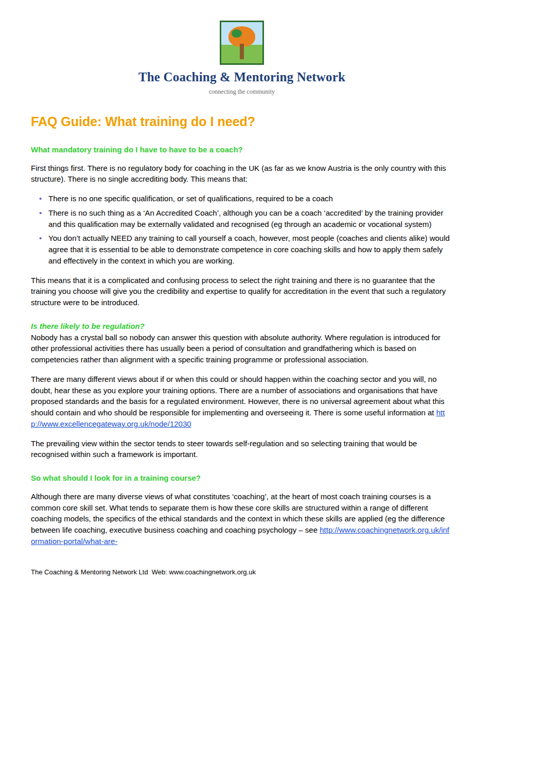The Coaching & Mentoring Network
connecting the community
FAQ Guide: What training do I need?
What mandatory training do I have to have to be a coach?
First things first. There is no regulatory body for coaching in the UK (as far as we know Austria is the only country with this structure). There is no single accrediting body. This means that:
There is no one specific qualification, or set of qualifications, required to be a coach
There is no such thing as a ‘An Accredited Coach’, although you can be a coach ‘accredited’ by the training provider and this qualification may be externally validated and recognised (eg through an academic or vocational system)
You don’t actually NEED any training to call yourself a coach, however, most people (coaches and clients alike) would agree that it is essential to be able to demonstrate competence in core coaching skills and how to apply them safely and effectively in the context in which you are working.
This means that it is a complicated and confusing process to select the right training and there is no guarantee that the training you choose will give you the credibility and expertise to qualify for accreditation in the event that such a regulatory structure were to be introduced.
Is there likely to be regulation?
Nobody has a crystal ball so nobody can answer this question with absolute authority. Where regulation is introduced for other professional activities there has usually been a period of consultation and grandfathering which is based on competencies rather than alignment with a specific training programme or professional association.
There are many different views about if or when this could or should happen within the coaching sector and you will, no doubt, hear these as you explore your training options. There are a number of associations and organisations that have proposed standards and the basis for a regulated environment. However, there is no universal agreement about what this should contain and who should be responsible for implementing and overseeing it. There is some useful information at http://www.excellencegateway.org.uk/node/12030
The prevailing view within the sector tends to steer towards self-regulation and so selecting training that would be recognised within such a framework is important.
So what should I look for in a training course?
Although there are many diverse views of what constitutes ‘coaching’, at the heart of most coach training courses is a common core skill set. What tends to separate them is how these core skills are structured within a range of different coaching models, the specifics of the ethical standards and the context in which these skills are applied (eg the difference between life coaching, executive business coaching and coaching psychology – see http://www.coachingnetwork.org.uk/information-portal/what-are-
The Coaching & Mentoring Network Ltd Web: www.coachingnetwork.org.uk